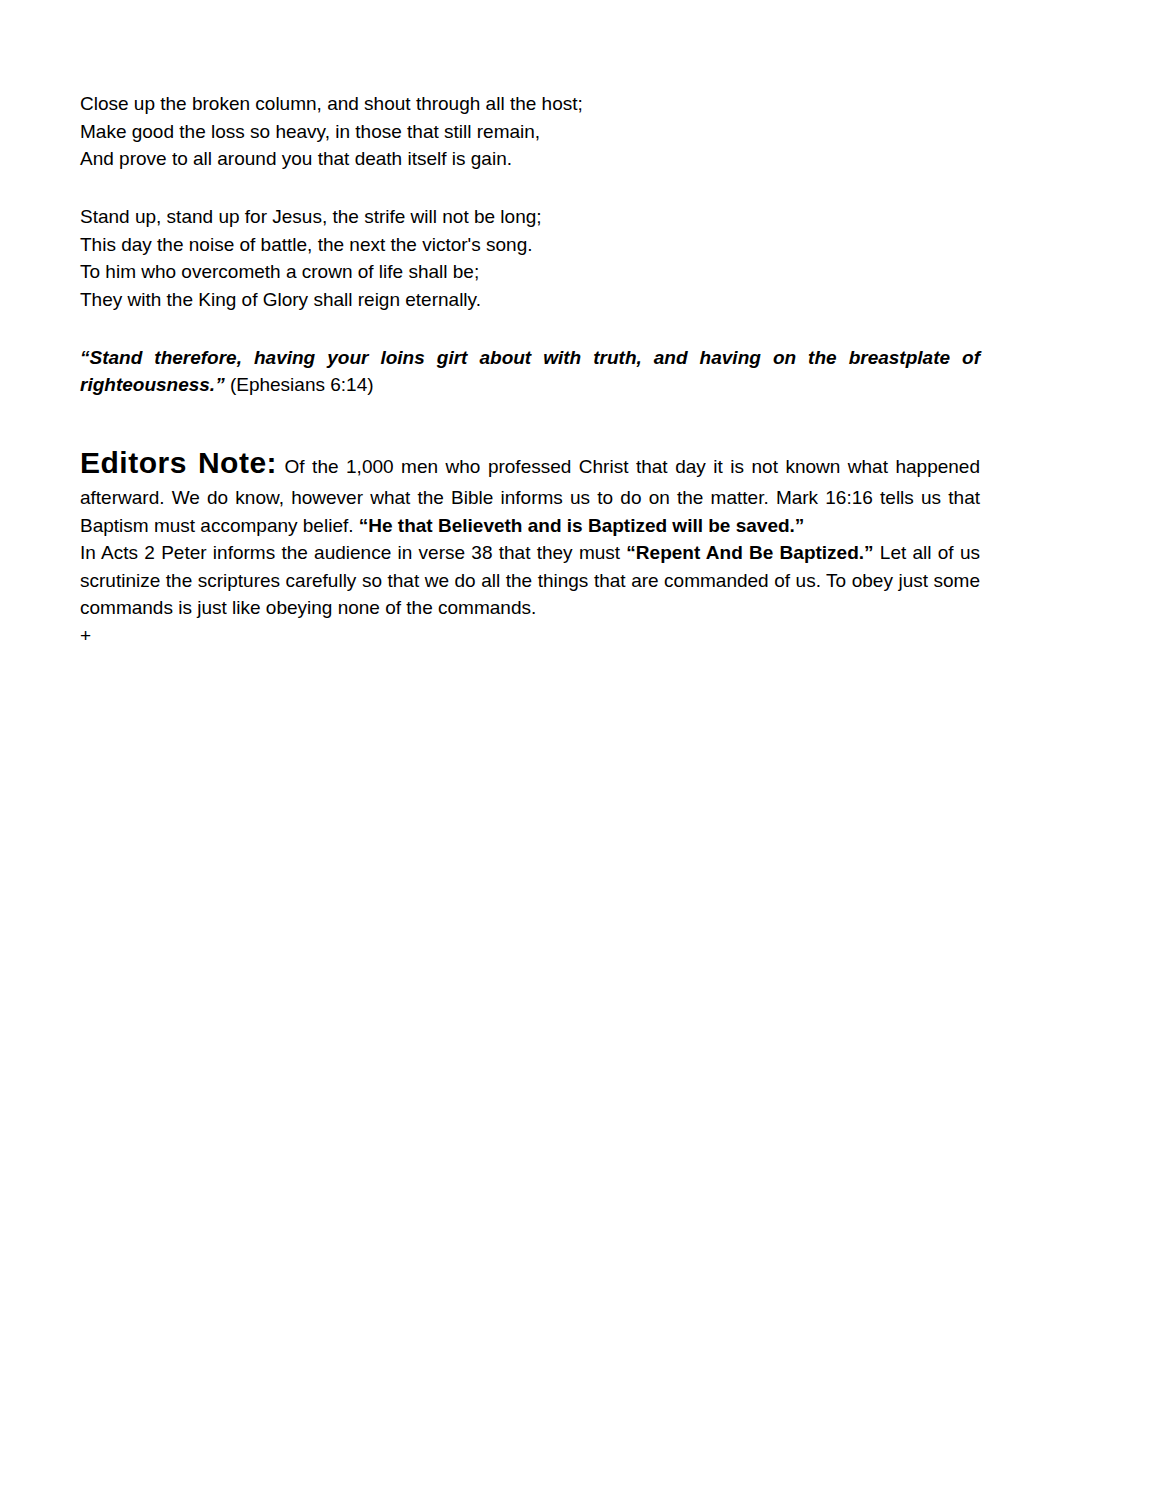Close up the broken column, and shout through all the host;
Make good the loss so heavy, in those that still remain,
And prove to all around you that death itself is gain.
Stand up, stand up for Jesus, the strife will not be long;
This day the noise of battle, the next the victor's song.
To him who overcometh a crown of life shall be;
They with the King of Glory shall reign eternally.
“Stand therefore, having your loins girt about with truth, and having on the breastplate of righteousness.” (Ephesians 6:14)
Editors Note: Of the 1,000 men who professed Christ that day it is not known what happened afterward. We do know, however what the Bible informs us to do on the matter. Mark 16:16 tells us that Baptism must accompany belief. “He that Believeth and is Baptized will be saved.”
In Acts 2 Peter informs the audience in verse 38 that they must “Repent And Be Baptized.” Let all of us scrutinize the scriptures carefully so that we do all the things that are commanded of us. To obey just some commands is just like obeying none of the commands.
+